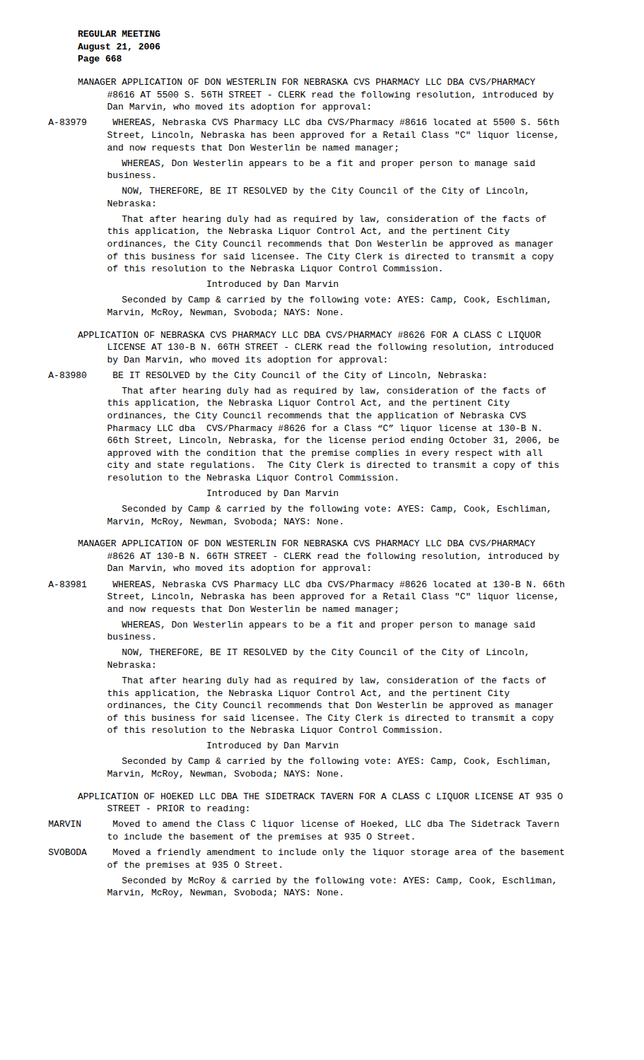REGULAR MEETING
August 21, 2006
Page 668
MANAGER APPLICATION OF DON WESTERLIN FOR NEBRASKA CVS PHARMACY LLC DBA CVS/PHARMACY #8616 AT 5500 S. 56TH STREET - CLERK read the following resolution, introduced by Dan Marvin, who moved its adoption for approval:
A-83979 WHEREAS, Nebraska CVS Pharmacy LLC dba CVS/Pharmacy #8616 located at 5500 S. 56th Street, Lincoln, Nebraska has been approved for a Retail Class "C" liquor license, and now requests that Don Westerlin be named manager;
WHEREAS, Don Westerlin appears to be a fit and proper person to manage said business.
NOW, THEREFORE, BE IT RESOLVED by the City Council of the City of Lincoln, Nebraska:
That after hearing duly had as required by law, consideration of the facts of this application, the Nebraska Liquor Control Act, and the pertinent City ordinances, the City Council recommends that Don Westerlin be approved as manager of this business for said licensee. The City Clerk is directed to transmit a copy of this resolution to the Nebraska Liquor Control Commission.
Introduced by Dan Marvin
Seconded by Camp & carried by the following vote: AYES: Camp, Cook, Eschliman, Marvin, McRoy, Newman, Svoboda; NAYS: None.
APPLICATION OF NEBRASKA CVS PHARMACY LLC DBA CVS/PHARMACY #8626 FOR A CLASS C LIQUOR LICENSE AT 130-B N. 66TH STREET - CLERK read the following resolution, introduced by Dan Marvin, who moved its adoption for approval:
A-83980 BE IT RESOLVED by the City Council of the City of Lincoln, Nebraska:
That after hearing duly had as required by law, consideration of the facts of this application, the Nebraska Liquor Control Act, and the pertinent City ordinances, the City Council recommends that the application of Nebraska CVS Pharmacy LLC dba CVS/Pharmacy #8626 for a Class “C” liquor license at 130-B N. 66th Street, Lincoln, Nebraska, for the license period ending October 31, 2006, be approved with the condition that the premise complies in every respect with all city and state regulations. The City Clerk is directed to transmit a copy of this resolution to the Nebraska Liquor Control Commission.
Introduced by Dan Marvin
Seconded by Camp & carried by the following vote: AYES: Camp, Cook, Eschliman, Marvin, McRoy, Newman, Svoboda; NAYS: None.
MANAGER APPLICATION OF DON WESTERLIN FOR NEBRASKA CVS PHARMACY LLC DBA CVS/PHARMACY #8626 AT 130-B N. 66TH STREET - CLERK read the following resolution, introduced by Dan Marvin, who moved its adoption for approval:
A-83981 WHEREAS, Nebraska CVS Pharmacy LLC dba CVS/Pharmacy #8626 located at 130-B N. 66th Street, Lincoln, Nebraska has been approved for a Retail Class "C" liquor license, and now requests that Don Westerlin be named manager;
WHEREAS, Don Westerlin appears to be a fit and proper person to manage said business.
NOW, THEREFORE, BE IT RESOLVED by the City Council of the City of Lincoln, Nebraska:
That after hearing duly had as required by law, consideration of the facts of this application, the Nebraska Liquor Control Act, and the pertinent City ordinances, the City Council recommends that Don Westerlin be approved as manager of this business for said licensee. The City Clerk is directed to transmit a copy of this resolution to the Nebraska Liquor Control Commission.
Introduced by Dan Marvin
Seconded by Camp & carried by the following vote: AYES: Camp, Cook, Eschliman, Marvin, McRoy, Newman, Svoboda; NAYS: None.
APPLICATION OF HOEKED LLC DBA THE SIDETRACK TAVERN FOR A CLASS C LIQUOR LICENSE AT 935 O STREET - PRIOR to reading:
MARVIN Moved to amend the Class C liquor license of Hoeked, LLC dba The Sidetrack Tavern to include the basement of the premises at 935 O Street.
SVOBODA Moved a friendly amendment to include only the liquor storage area of the basement of the premises at 935 O Street.
Seconded by McRoy & carried by the following vote: AYES: Camp, Cook, Eschliman, Marvin, McRoy, Newman, Svoboda; NAYS: None.